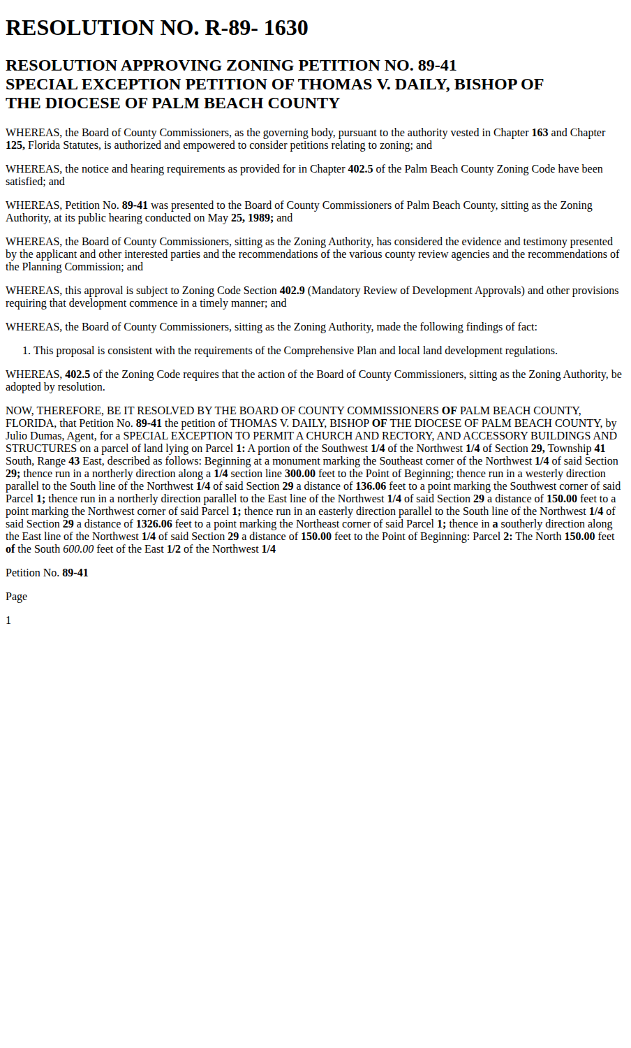RESOLUTION NO. R-89- 1630
RESOLUTION APPROVING ZONING PETITION NO. 89-41
SPECIAL EXCEPTION PETITION OF THOMAS V. DAILY, BISHOP OF
THE DIOCESE OF PALM BEACH COUNTY
WHEREAS, the Board of County Commissioners, as the governing body, pursuant to the authority vested in Chapter 163 and Chapter 125, Florida Statutes, is authorized and empowered to consider petitions relating to zoning; and
WHEREAS, the notice and hearing requirements as provided for in Chapter 402.5 of the Palm Beach County Zoning Code have been satisfied; and
WHEREAS, Petition No. 89-41 was presented to the Board of County Commissioners of Palm Beach County, sitting as the Zoning Authority, at its public hearing conducted on May 25, 1989; and
WHEREAS, the Board of County Commissioners, sitting as the Zoning Authority, has considered the evidence and testimony presented by the applicant and other interested parties and the recommendations of the various county review agencies and the recommendations of the Planning Commission; and
WHEREAS, this approval is subject to Zoning Code Section 402.9 (Mandatory Review of Development Approvals) and other provisions requiring that development commence in a timely manner; and
WHEREAS, the Board of County Commissioners, sitting as the Zoning Authority, made the following findings of fact:
This proposal is consistent with the requirements of the Comprehensive Plan and local land development regulations.
WHEREAS, 402.5 of the Zoning Code requires that the action of the Board of County Commissioners, sitting as the Zoning Authority, be adopted by resolution.
NOW, THEREFORE, BE IT RESOLVED BY THE BOARD OF COUNTY COMMISSIONERS OF PALM BEACH COUNTY, FLORIDA, that Petition No. 89-41 the petition of THOMAS V. DAILY, BISHOP OF THE DIOCESE OF PALM BEACH COUNTY, by Julio Dumas, Agent, for a SPECIAL EXCEPTION TO PERMIT A CHURCH AND RECTORY, AND ACCESSORY BUILDINGS AND STRUCTURES on a parcel of land lying on Parcel 1: A portion of the Southwest 1/4 of the Northwest 1/4 of Section 29, Township 41 South, Range 43 East, described as follows: Beginning at a monument marking the Southeast corner of the Northwest 1/4 of said Section 29; thence run in a northerly direction along a 1/4 section line 300.00 feet to the Point of Beginning; thence run in a westerly direction parallel to the South line of the Northwest 1/4 of said Section 29 a distance of 136.06 feet to a point marking the Southwest corner of said Parcel 1; thence run in a northerly direction parallel to the East line of the Northwest 1/4 of said Section 29 a distance of 150.00 feet to a point marking the Northwest corner of said Parcel 1; thence run in an easterly direction parallel to the South line of the Northwest 1/4 of said Section 29 a distance of 1326.06 feet to a point marking the Northeast corner of said Parcel 1; thence in a southerly direction along the East line of the Northwest 1/4 of said Section 29 a distance of 150.00 feet to the Point of Beginning: Parcel 2: The North 150.00 feet of the South 600.00 feet of the East 1/2 of the Northwest 1/4
Petition No. 89-41
Page
1